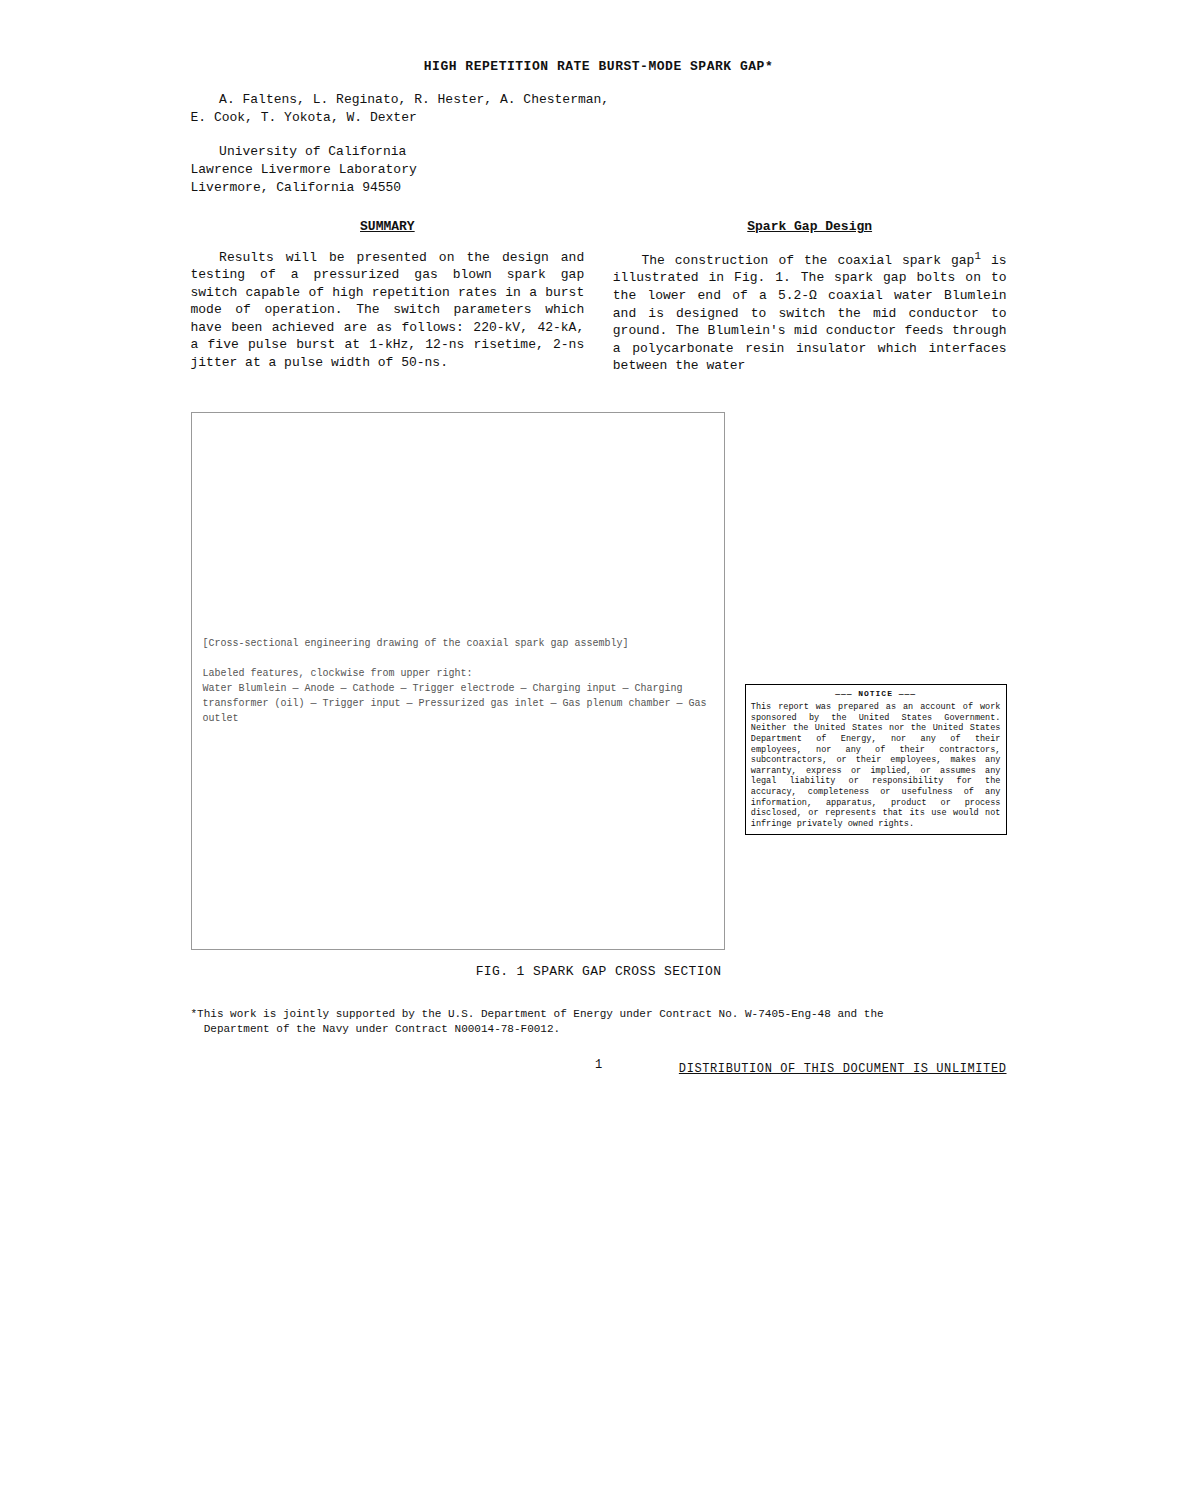HIGH REPETITION RATE BURST-MODE SPARK GAP*
A. Faltens, L. Reginato, R. Hester, A. Chesterman,
E. Cook, T. Yokota, W. Dexter
University of California
Lawrence Livermore Laboratory
Livermore, California 94550
SUMMARY
Results will be presented on the design and testing of a pressurized gas blown spark gap switch capable of high repetition rates in a burst mode of operation. The switch parameters which have been achieved are as follows: 220-kV, 42-kA, a five pulse burst at 1-kHz, 12-ns risetime, 2-ns jitter at a pulse width of 50-ns.
Spark Gap Design
The construction of the coaxial spark gap1 is illustrated in Fig. 1. The spark gap bolts on to the lower end of a 5.2-Ω coaxial water Blumlein and is designed to switch the mid conductor to ground. The Blumlein's mid conductor feeds through a polycarbonate resin insulator which interfaces between the water
[Cross-sectional engineering drawing of the coaxial spark gap assembly]
Labeled features, clockwise from upper right:
Water Blumlein — Anode — Cathode — Trigger electrode — Charging input — Charging transformer (oil) — Trigger input — Pressurized gas inlet — Gas plenum chamber — Gas outlet
——— NOTICE ———
This report was prepared as an account of work sponsored by the United States Government. Neither the United States nor the United States Department of Energy, nor any of their employees, nor any of their contractors, subcontractors, or their employees, makes any warranty, express or implied, or assumes any legal liability or responsibility for the accuracy, completeness or usefulness of any information, apparatus, product or process disclosed, or represents that its use would not infringe privately owned rights.
FIG. 1 SPARK GAP CROSS SECTION
*This work is jointly supported by the U.S. Department of Energy under Contract No. W-7405-Eng-48 and the
Department of the Navy under Contract N00014-78-F0012.
1
DISTRIBUTION OF THIS DOCUMENT IS UNLIMITED